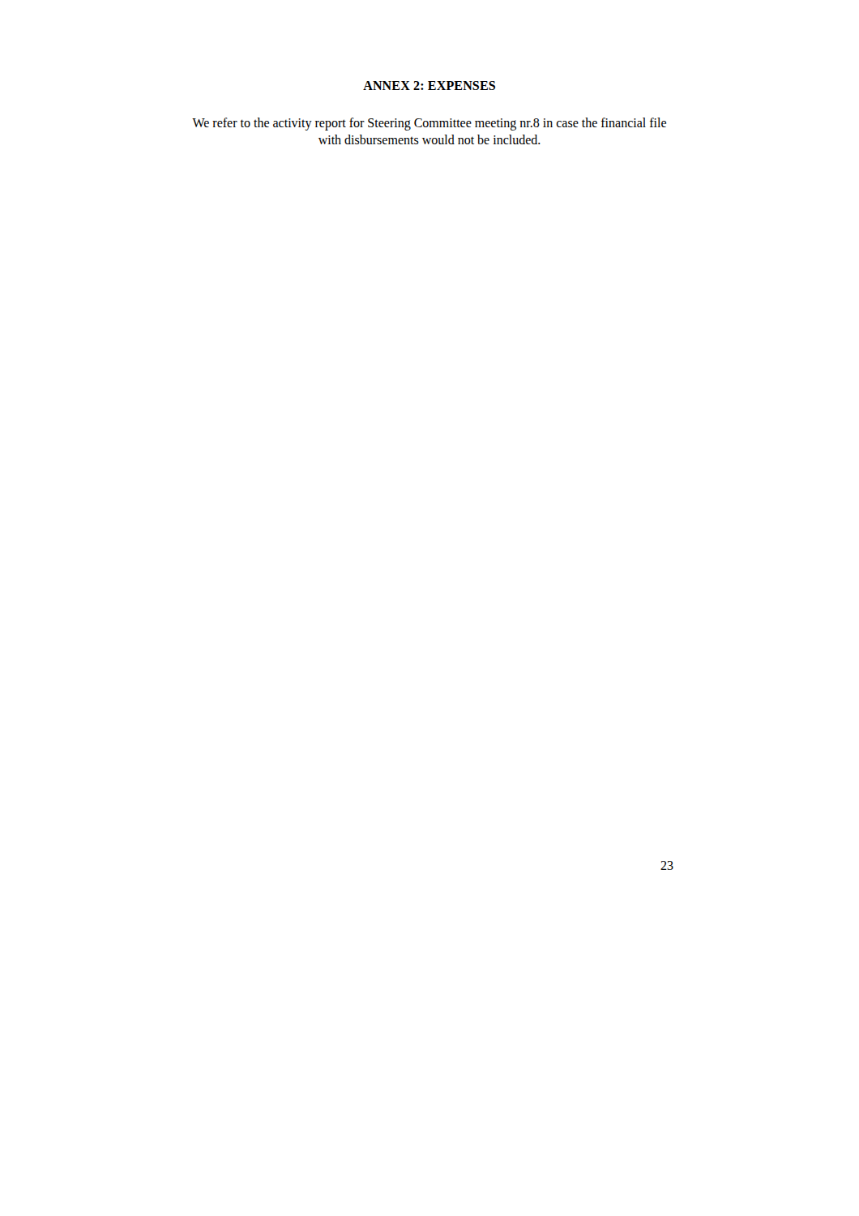Annex 2: Expenses
We refer to the activity report for Steering Committee meeting nr.8 in case the financial file with disbursements would not be included.
23